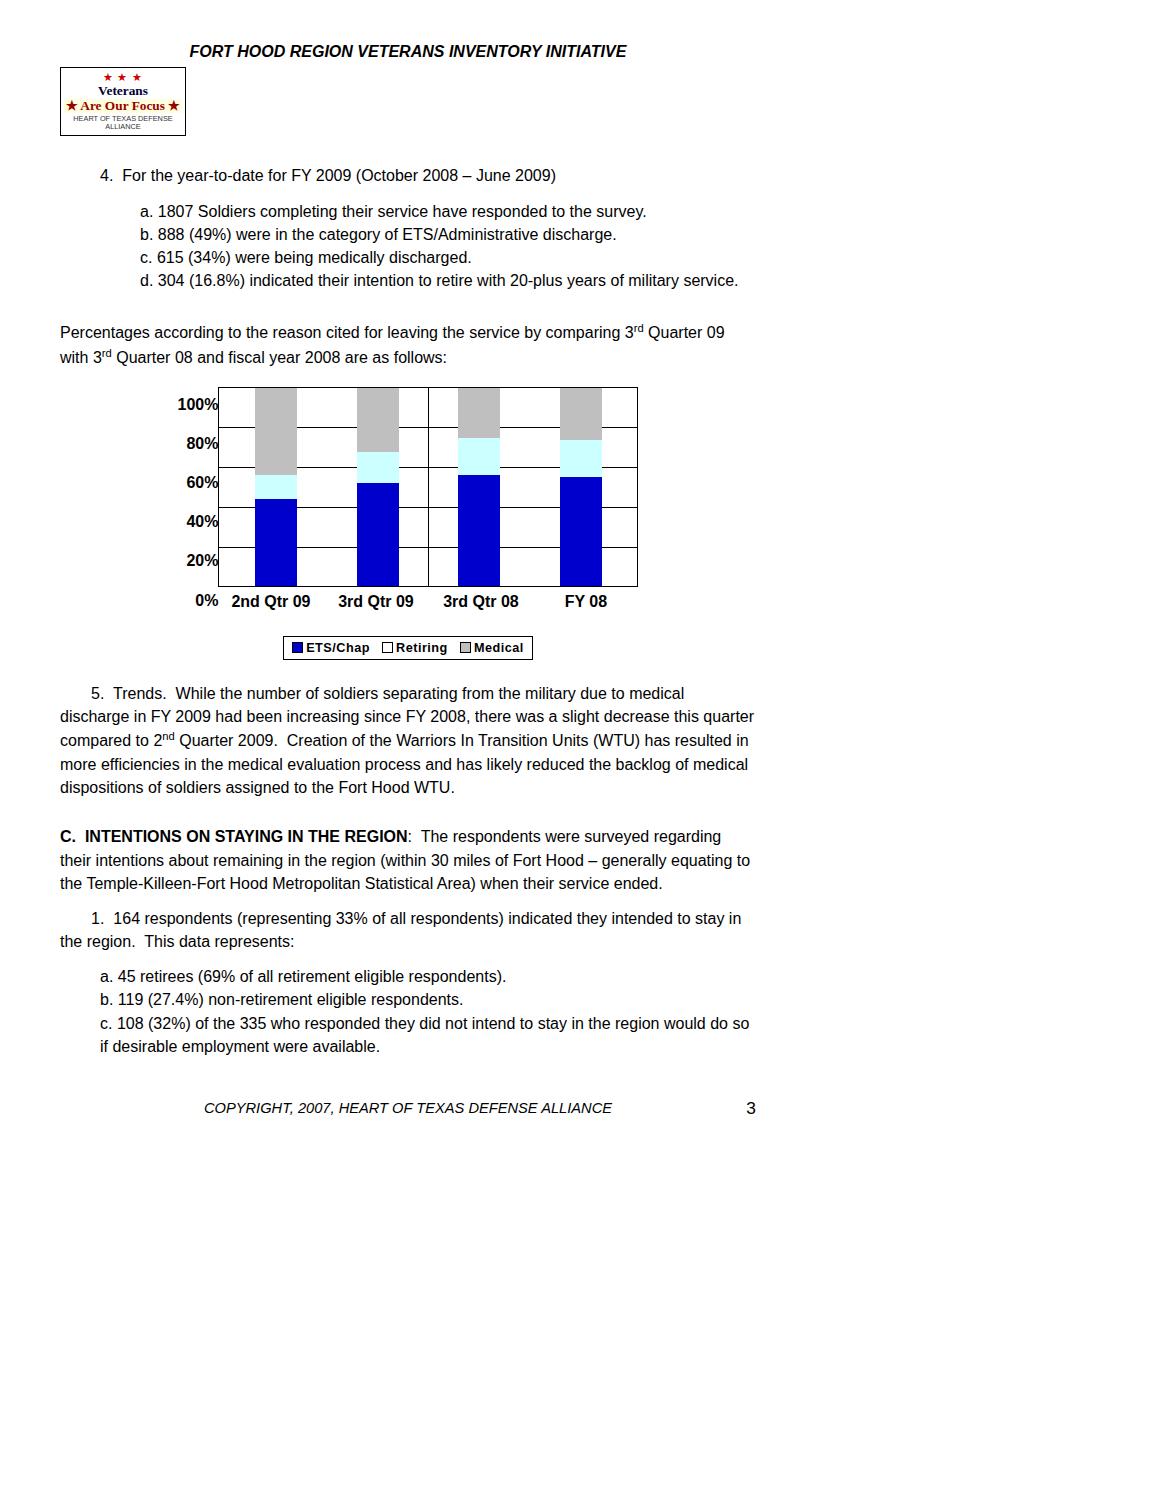FORT HOOD REGION VETERANS INVENTORY INITIATIVE
★ ★ ★
Veterans
★ Are Our Focus ★
HEART OF TEXAS DEFENSE ALLIANCE
4. For the year-to-date for FY 2009 (October 2008 – June 2009)
a. 1807 Soldiers completing their service have responded to the survey.
b. 888 (49%) were in the category of ETS/Administrative discharge.
c. 615 (34%) were being medically discharged.
d. 304 (16.8%) indicated their intention to retire with 20-plus years of military service.
Percentages according to the reason cited for leaving the service by comparing 3rd Quarter 09 with 3rd Quarter 08 and fiscal year 2008 are as follows:
| 100% | 2nd Qtr 09 3rd Qtr 09 3rd Qtr 08 FY 08 |
| 80% |
| 60% |
| 40% |
| 20% |
| 0% |
ETS/Chap Retiring Medical
5. Trends. While the number of soldiers separating from the military due to medical discharge in FY 2009 had been increasing since FY 2008, there was a slight decrease this quarter compared to 2nd Quarter 2009. Creation of the Warriors In Transition Units (WTU) has resulted in more efficiencies in the medical evaluation process and has likely reduced the backlog of medical dispositions of soldiers assigned to the Fort Hood WTU.
C. INTENTIONS ON STAYING IN THE REGION: The respondents were surveyed regarding their intentions about remaining in the region (within 30 miles of Fort Hood – generally equating to the Temple-Killeen-Fort Hood Metropolitan Statistical Area) when their service ended.
1. 164 respondents (representing 33% of all respondents) indicated they intended to stay in the region. This data represents:
a. 45 retirees (69% of all retirement eligible respondents).
b. 119 (27.4%) non-retirement eligible respondents.
c. 108 (32%) of the 335 who responded they did not intend to stay in the region would do so if desirable employment were available.
COPYRIGHT, 2007, HEART OF TEXAS DEFENSE ALLIANCE
3